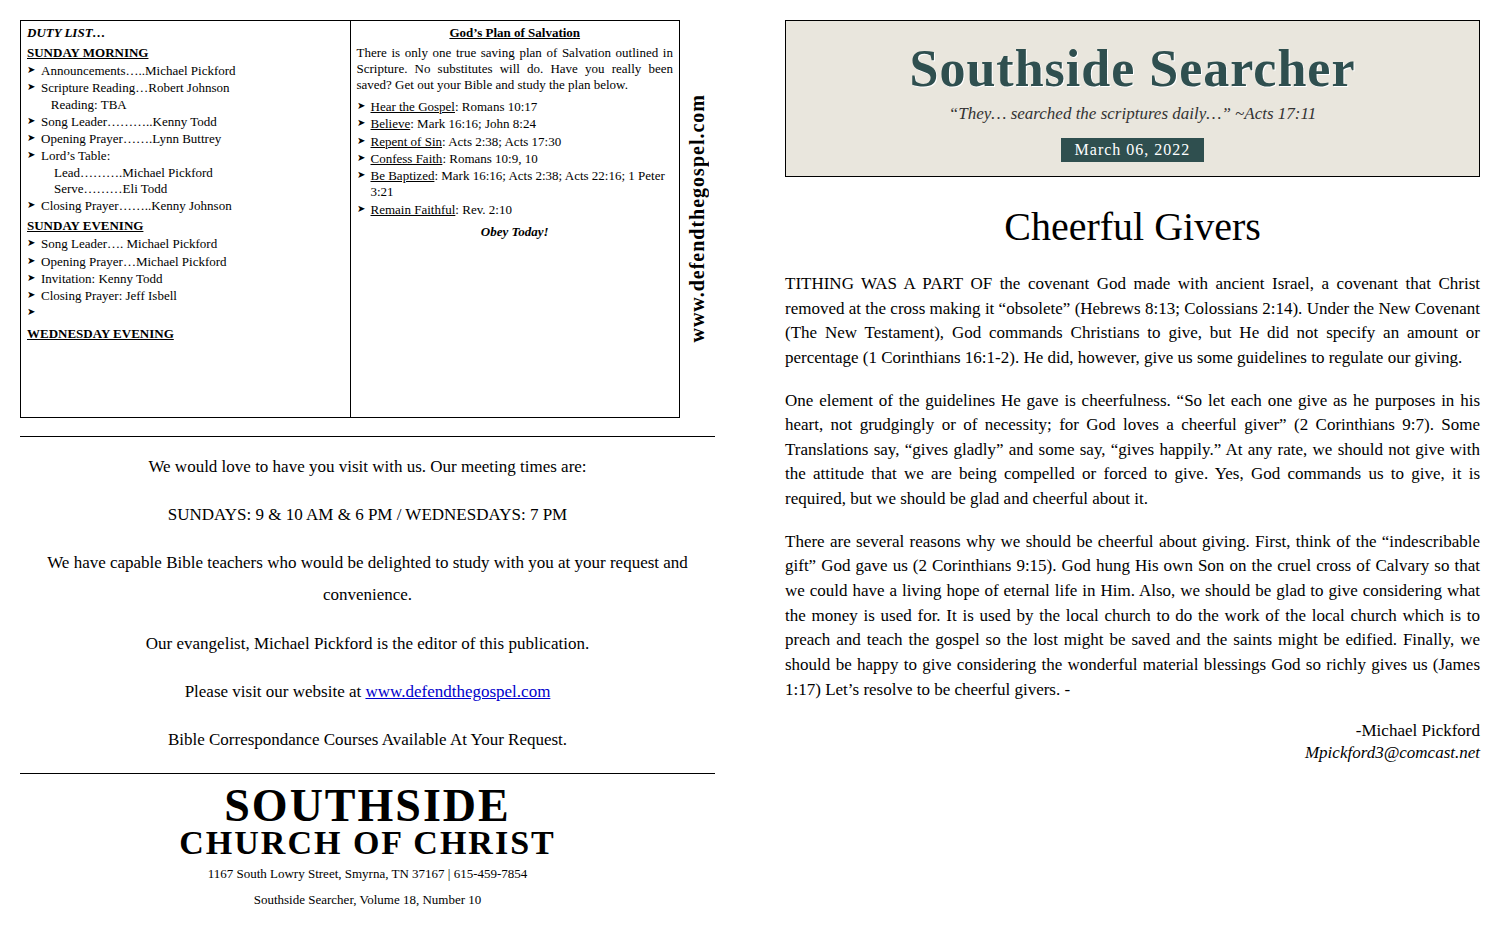| DUTY LIST… SUNDAY MORNING Announcements…..Michael Pickford Scripture Reading…Robert Johnson Reading: TBA Song Leader………..Kenny Todd Opening Prayer…….Lynn Buttrey Lord’s Table: Lead……….Michael Pickford Serve………Eli Todd Closing Prayer……..Kenny Johnson SUNDAY EVENING Song Leader…. Michael Pickford Opening Prayer…Michael Pickford Invitation: Kenny Todd Closing Prayer: Jeff Isbell WEDNESDAY EVENING | God’s Plan of Salvation There is only one true saving plan of Salvation outlined in Scripture. No substitutes will do. Have you really been saved? Get out your Bible and study the plan below. Hear the Gospel : Romans 10:17 Believe : Mark 16:16; John 8:24 Repent of Sin : Acts 2:38; Acts 17:30 Confess Faith : Romans 10:9, 10 Be Baptized : Mark 16:16; Acts 2:38; Acts 22:16; 1 Peter 3:21 Remain Faithful : Rev. 2:10 Obey Today! |
www.defendthegospel.com
We would love to have you visit with us. Our meeting times are:
SUNDAYS: 9 & 10 AM & 6 PM / WEDNESDAYS: 7 PM
We have capable Bible teachers who would be delighted to study with you at your request and convenience.
Our evangelist, Michael Pickford is the editor of this publication.
Please visit our website at www.defendthegospel.com
Bible Correspondance Courses Available At Your Request.
SOUTHSIDE
CHURCH OF CHRIST
1167 South Lowry Street, Smyrna, TN 37167 | 615-459-7854
Southside Searcher, Volume 18, Number 10
Southside Searcher
“They… searched the scriptures daily…” ~Acts 17:11
March 06, 2022
Cheerful Givers
TITHING WAS A PART OF the covenant God made with ancient Israel, a covenant that Christ removed at the cross making it “obsolete” (Hebrews 8:13; Colossians 2:14). Under the New Covenant (The New Testament), God commands Christians to give, but He did not specify an amount or percentage (1 Corinthians 16:1-2). He did, however, give us some guidelines to regulate our giving.
One element of the guidelines He gave is cheerfulness. “So let each one give as he purposes in his heart, not grudgingly or of necessity; for God loves a cheerful giver” (2 Corinthians 9:7). Some Translations say, “gives gladly” and some say, “gives happily.” At any rate, we should not give with the attitude that we are being compelled or forced to give. Yes, God commands us to give, it is required, but we should be glad and cheerful about it.
There are several reasons why we should be cheerful about giving. First, think of the “indescribable gift” God gave us (2 Corinthians 9:15). God hung His own Son on the cruel cross of Calvary so that we could have a living hope of eternal life in Him. Also, we should be glad to give considering what the money is used for. It is used by the local church to do the work of the local church which is to preach and teach the gospel so the lost might be saved and the saints might be edified. Finally, we should be happy to give considering the wonderful material blessings God so richly gives us (James 1:17) Let’s resolve to be cheerful givers. -
-Michael Pickford Mpickford3@comcast.net